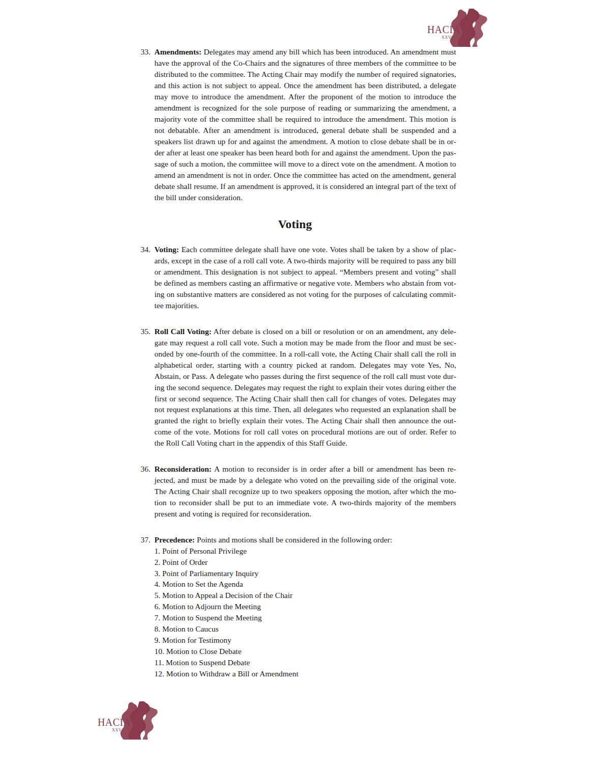HACIA XXVI
HACIA XXVI
33 Amendments: Delegates may amend any bill which has been introduced. An amendment must have the approval of the Co-Chairs and the signatures of three members of the committee to be distributed to the committee. The Acting Chair may modify the number of required signatories, and this action is not subject to appeal. Once the amendment has been distributed, a delegate may move to introduce the amendment. After the proponent of the motion to introduce the amendment is recognized for the sole purpose of reading or summarizing the amendment, a majority vote of the committee shall be required to introduce the amendment. This motion is not debatable. After an amendment is introduced, general debate shall be suspended and a speakers list drawn up for and against the amendment. A motion to close debate shall be in order after at least one speaker has been heard both for and against the amendment. Upon the passage of such a motion, the committee will move to a direct vote on the amendment. A motion to amend an amendment is not in order. Once the committee has acted on the amendment, general debate shall resume. If an amendment is approved, it is considered an integral part of the text of the bill under consideration.
Voting
34 Voting: Each committee delegate shall have one vote. Votes shall be taken by a show of placards, except in the case of a roll call vote. A two-thirds majority will be required to pass any bill or amendment. This designation is not subject to appeal. “Members present and voting” shall be defined as members casting an affirmative or negative vote. Members who abstain from voting on substantive matters are considered as not voting for the purposes of calculating committee majorities.
35 Roll Call Voting: After debate is closed on a bill or resolution or on an amendment, any delegate may request a roll call vote. Such a motion may be made from the floor and must be seconded by one-fourth of the committee. In a roll-call vote, the Acting Chair shall call the roll in alphabetical order, starting with a country picked at random. Delegates may vote Yes, No, Abstain, or Pass. A delegate who passes during the first sequence of the roll call must vote during the second sequence. Delegates may request the right to explain their votes during either the first or second sequence. The Acting Chair shall then call for changes of votes. Delegates may not request explanations at this time. Then, all delegates who requested an explanation shall be granted the right to briefly explain their votes. The Acting Chair shall then announce the outcome of the vote. Motions for roll call votes on procedural motions are out of order. Refer to the Roll Call Voting chart in the appendix of this Staff Guide.
36 Reconsideration: A motion to reconsider is in order after a bill or amendment has been rejected, and must be made by a delegate who voted on the prevailing side of the original vote. The Acting Chair shall recognize up to two speakers opposing the motion, after which the motion to reconsider shall be put to an immediate vote. A two-thirds majority of the members present and voting is required for reconsideration.
37 Precedence: Points and motions shall be considered in the following order:
1. Point of Personal Privilege
2. Point of Order
3. Point of Parliamentary Inquiry
4. Motion to Set the Agenda
5. Motion to Appeal a Decision of the Chair
6. Motion to Adjourn the Meeting
7. Motion to Suspend the Meeting
8. Motion to Caucus
9. Motion for Testimony
10. Motion to Close Debate
11. Motion to Suspend Debate
12. Motion to Withdraw a Bill or Amendment